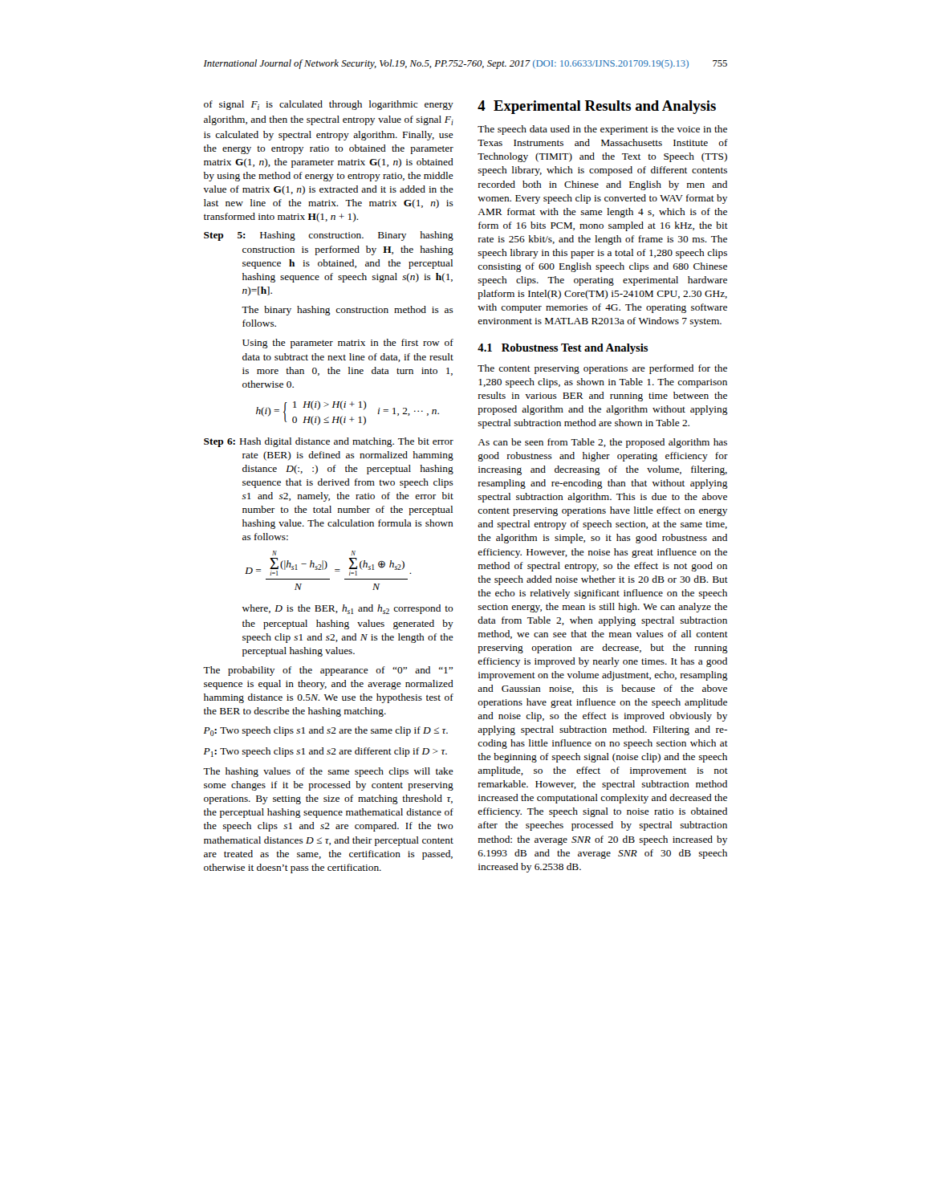755 International Journal of Network Security, Vol.19, No.5, PP.752-760, Sept. 2017 (DOI: 10.6633/IJNS.201709.19(5).13)
of signal Fi is calculated through logarithmic energy algorithm, and then the spectral entropy value of signal Fi is calculated by spectral entropy algorithm. Finally, use the energy to entropy ratio to obtained the parameter matrix G(1, n), the parameter matrix G(1, n) is obtained by using the method of energy to entropy ratio, the middle value of matrix G(1, n) is extracted and it is added in the last new line of the matrix. The matrix G(1, n) is transformed into matrix H(1, n + 1).
Step 5: Hashing construction. Binary hashing construction is performed by H, the hashing sequence h is obtained, and the perceptual hashing sequence of speech signal s(n) is h(1, n)=[h].
The binary hashing construction method is as follows.
Using the parameter matrix in the first row of data to subtract the next line of data, if the result is more than 0, the line data turn into 1, otherwise 0.
h(i) = {
| 1 | H ( i ) > H ( i + 1) |
| 0 | H ( i ) ≤ H ( i + 1) |
i = 1, 2, ··· , n.
Step 6: Hash digital distance and matching. The bit error rate (BER) is defined as normalized hamming distance D(:, :) of the perceptual hashing sequence that is derived from two speech clips s1 and s2, namely, the ratio of the error bit number to the total number of the perceptual hashing value. The calculation formula is shown as follows:
D = NΣi=1(|hs1 − hs2|) N = NΣi=1(hs1 ⊕ hs2) N .
where, D is the BER, hs1 and hs2 correspond to the perceptual hashing values generated by speech clip s1 and s2, and N is the length of the perceptual hashing values.
The probability of the appearance of “0” and “1” sequence is equal in theory, and the average normalized hamming distance is 0.5N. We use the hypothesis test of the BER to describe the hashing matching.
P0: Two speech clips s1 and s2 are the same clip if D ≤ τ.
P1: Two speech clips s1 and s2 are different clip if D > τ.
The hashing values of the same speech clips will take some changes if it be processed by content preserving operations. By setting the size of matching threshold τ, the perceptual hashing sequence mathematical distance of the speech clips s1 and s2 are compared. If the two mathematical distances D ≤ τ, and their perceptual content are treated as the same, the certification is passed, otherwise it doesn’t pass the certification.
4 Experimental Results and Analysis
The speech data used in the experiment is the voice in the Texas Instruments and Massachusetts Institute of Technology (TIMIT) and the Text to Speech (TTS) speech library, which is composed of different contents recorded both in Chinese and English by men and women. Every speech clip is converted to WAV format by AMR format with the same length 4 s, which is of the form of 16 bits PCM, mono sampled at 16 kHz, the bit rate is 256 kbit/s, and the length of frame is 30 ms. The speech library in this paper is a total of 1,280 speech clips consisting of 600 English speech clips and 680 Chinese speech clips. The operating experimental hardware platform is Intel(R) Core(TM) i5-2410M CPU, 2.30 GHz, with computer memories of 4G. The operating software environment is MATLAB R2013a of Windows 7 system.
4.1 Robustness Test and Analysis
The content preserving operations are performed for the 1,280 speech clips, as shown in Table 1. The comparison results in various BER and running time between the proposed algorithm and the algorithm without applying spectral subtraction method are shown in Table 2.
As can be seen from Table 2, the proposed algorithm has good robustness and higher operating efficiency for increasing and decreasing of the volume, filtering, resampling and re-encoding than that without applying spectral subtraction algorithm. This is due to the above content preserving operations have little effect on energy and spectral entropy of speech section, at the same time, the algorithm is simple, so it has good robustness and efficiency. However, the noise has great influence on the method of spectral entropy, so the effect is not good on the speech added noise whether it is 20 dB or 30 dB. But the echo is relatively significant influence on the speech section energy, the mean is still high. We can analyze the data from Table 2, when applying spectral subtraction method, we can see that the mean values of all content preserving operation are decrease, but the running efficiency is improved by nearly one times. It has a good improvement on the volume adjustment, echo, resampling and Gaussian noise, this is because of the above operations have great influence on the speech amplitude and noise clip, so the effect is improved obviously by applying spectral subtraction method. Filtering and re-coding has little influence on no speech section which at the beginning of speech signal (noise clip) and the speech amplitude, so the effect of improvement is not remarkable. However, the spectral subtraction method increased the computational complexity and decreased the efficiency. The speech signal to noise ratio is obtained after the speeches processed by spectral subtraction method: the average SNR of 20 dB speech increased by 6.1993 dB and the average SNR of 30 dB speech increased by 6.2538 dB.